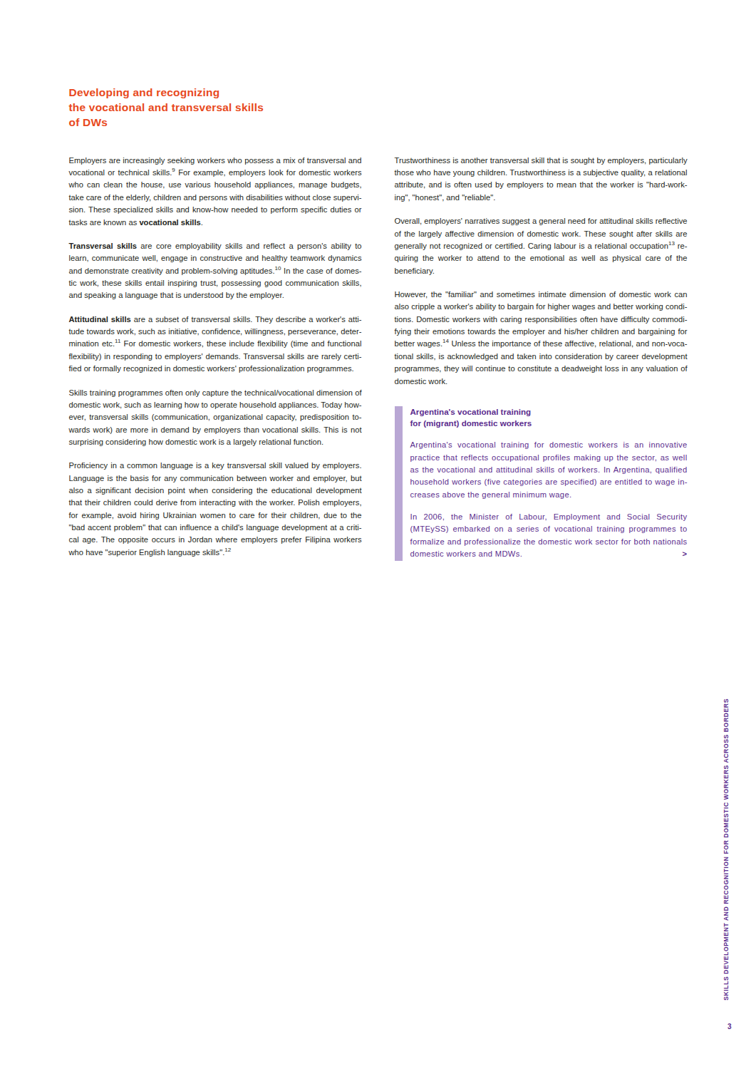Developing and recognizing
the vocational and transversal skills
of DWs
Employers are increasingly seeking workers who possess a mix of transversal and vocational or technical skills.9 For example, employers look for domestic workers who can clean the house, use various household appliances, manage budgets, take care of the elderly, children and persons with disabilities without close supervision. These specialized skills and know-how needed to perform specific duties or tasks are known as vocational skills.
Transversal skills are core employability skills and reflect a person's ability to learn, communicate well, engage in constructive and healthy teamwork dynamics and demonstrate creativity and problem-solving aptitudes.10 In the case of domestic work, these skills entail inspiring trust, possessing good communication skills, and speaking a language that is understood by the employer.
Attitudinal skills are a subset of transversal skills. They describe a worker's attitude towards work, such as initiative, confidence, willingness, perseverance, determination etc.11 For domestic workers, these include flexibility (time and functional flexibility) in responding to employers' demands. Transversal skills are rarely certified or formally recognized in domestic workers' professionalization programmes.
Skills training programmes often only capture the technical/vocational dimension of domestic work, such as learning how to operate household appliances. Today however, transversal skills (communication, organizational capacity, predisposition towards work) are more in demand by employers than vocational skills. This is not surprising considering how domestic work is a largely relational function.
Proficiency in a common language is a key transversal skill valued by employers. Language is the basis for any communication between worker and employer, but also a significant decision point when considering the educational development that their children could derive from interacting with the worker. Polish employers, for example, avoid hiring Ukrainian women to care for their children, due to the "bad accent problem" that can influence a child's language development at a critical age. The opposite occurs in Jordan where employers prefer Filipina workers who have "superior English language skills".12
Trustworthiness is another transversal skill that is sought by employers, particularly those who have young children. Trustworthiness is a subjective quality, a relational attribute, and is often used by employers to mean that the worker is "hard-working", "honest", and "reliable".
Overall, employers' narratives suggest a general need for attitudinal skills reflective of the largely affective dimension of domestic work. These sought after skills are generally not recognized or certified. Caring labour is a relational occupation13 requiring the worker to attend to the emotional as well as physical care of the beneficiary.
However, the "familiar" and sometimes intimate dimension of domestic work can also cripple a worker's ability to bargain for higher wages and better working conditions. Domestic workers with caring responsibilities often have difficulty commodifying their emotions towards the employer and his/her children and bargaining for better wages.14 Unless the importance of these affective, relational, and non-vocational skills, is acknowledged and taken into consideration by career development programmes, they will continue to constitute a deadweight loss in any valuation of domestic work.
Argentina's vocational training
for (migrant) domestic workers
Argentina's vocational training for domestic workers is an innovative practice that reflects occupational profiles making up the sector, as well as the vocational and attitudinal skills of workers. In Argentina, qualified household workers (five categories are specified) are entitled to wage increases above the general minimum wage.
In 2006, the Minister of Labour, Employment and Social Security (MTEySS) embarked on a series of vocational training programmes to formalize and professionalize the domestic work sector for both nationals domestic workers and MDWs. >
Skills development and recognition for domestic workers across borders
3